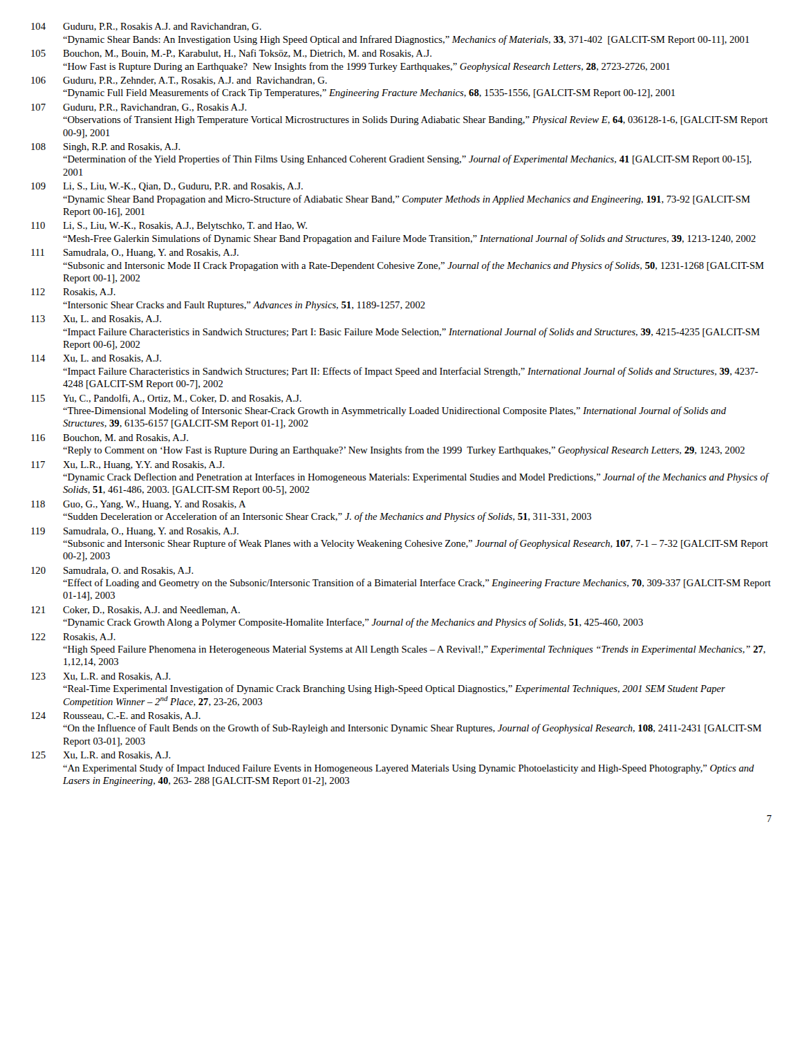Guduru, P.R., Rosakis A.J. and Ravichandran, G. “Dynamic Shear Bands: An Investigation Using High Speed Optical and Infrared Diagnostics,” Mechanics of Materials, 33, 371-402 [GALCIT-SM Report 00-11], 2001
Bouchon, M., Bouin, M.-P., Karabulut, H., Nafi Toksöz, M., Dietrich, M. and Rosakis, A.J. “How Fast is Rupture During an Earthquake? New Insights from the 1999 Turkey Earthquakes,” Geophysical Research Letters, 28, 2723-2726, 2001
Guduru, P.R., Zehnder, A.T., Rosakis, A.J. and Ravichandran, G. “Dynamic Full Field Measurements of Crack Tip Temperatures,” Engineering Fracture Mechanics, 68, 1535-1556, [GALCIT-SM Report 00-12], 2001
Guduru, P.R., Ravichandran, G., Rosakis A.J. “Observations of Transient High Temperature Vortical Microstructures in Solids During Adiabatic Shear Banding,” Physical Review E, 64, 036128-1-6, [GALCIT-SM Report 00-9], 2001
Singh, R.P. and Rosakis, A.J. “Determination of the Yield Properties of Thin Films Using Enhanced Coherent Gradient Sensing,” Journal of Experimental Mechanics, 41 [GALCIT-SM Report 00-15], 2001
Li, S., Liu, W.-K., Qian, D., Guduru, P.R. and Rosakis, A.J. “Dynamic Shear Band Propagation and Micro-Structure of Adiabatic Shear Band,” Computer Methods in Applied Mechanics and Engineering, 191, 73-92 [GALCIT-SM Report 00-16], 2001
Li, S., Liu, W.-K., Rosakis, A.J., Belytschko, T. and Hao, W. “Mesh-Free Galerkin Simulations of Dynamic Shear Band Propagation and Failure Mode Transition,” International Journal of Solids and Structures, 39, 1213-1240, 2002
Samudrala, O., Huang, Y. and Rosakis, A.J. “Subsonic and Intersonic Mode II Crack Propagation with a Rate-Dependent Cohesive Zone,” Journal of the Mechanics and Physics of Solids, 50, 1231-1268 [GALCIT-SM Report 00-1], 2002
Rosakis, A.J. “Intersonic Shear Cracks and Fault Ruptures,” Advances in Physics, 51, 1189-1257, 2002
Xu, L. and Rosakis, A.J. “Impact Failure Characteristics in Sandwich Structures; Part I: Basic Failure Mode Selection,” International Journal of Solids and Structures, 39, 4215-4235 [GALCIT-SM Report 00-6], 2002
Xu, L. and Rosakis, A.J. “Impact Failure Characteristics in Sandwich Structures; Part II: Effects of Impact Speed and Interfacial Strength,” International Journal of Solids and Structures, 39, 4237-4248 [GALCIT-SM Report 00-7], 2002
Yu, C., Pandolfi, A., Ortiz, M., Coker, D. and Rosakis, A.J. “Three-Dimensional Modeling of Intersonic Shear-Crack Growth in Asymmetrically Loaded Unidirectional Composite Plates,” International Journal of Solids and Structures, 39, 6135-6157 [GALCIT-SM Report 01-1], 2002
Bouchon, M. and Rosakis, A.J. “Reply to Comment on ‘How Fast is Rupture During an Earthquake?’ New Insights from the 1999 Turkey Earthquakes,” Geophysical Research Letters, 29, 1243, 2002
Xu, L.R., Huang, Y.Y. and Rosakis, A.J. “Dynamic Crack Deflection and Penetration at Interfaces in Homogeneous Materials: Experimental Studies and Model Predictions,” Journal of the Mechanics and Physics of Solids, 51, 461-486, 2003. [GALCIT-SM Report 00-5], 2002
Guo, G., Yang, W., Huang, Y. and Rosakis, A “Sudden Deceleration or Acceleration of an Intersonic Shear Crack,” J. of the Mechanics and Physics of Solids, 51, 311-331, 2003
Samudrala, O., Huang, Y. and Rosakis, A.J. “Subsonic and Intersonic Shear Rupture of Weak Planes with a Velocity Weakening Cohesive Zone,” Journal of Geophysical Research, 107, 7-1 – 7-32 [GALCIT-SM Report 00-2], 2003
Samudrala, O. and Rosakis, A.J. “Effect of Loading and Geometry on the Subsonic/Intersonic Transition of a Bimaterial Interface Crack,” Engineering Fracture Mechanics, 70, 309-337 [GALCIT-SM Report 01-14], 2003
Coker, D., Rosakis, A.J. and Needleman, A. “Dynamic Crack Growth Along a Polymer Composite-Homalite Interface,” Journal of the Mechanics and Physics of Solids, 51, 425-460, 2003
Rosakis, A.J. “High Speed Failure Phenomena in Heterogeneous Material Systems at All Length Scales – A Revival!,” Experimental Techniques “Trends in Experimental Mechanics,” 27, 1,12,14, 2003
Xu, L.R. and Rosakis, A.J. “Real-Time Experimental Investigation of Dynamic Crack Branching Using High-Speed Optical Diagnostics,” Experimental Techniques, 2001 SEM Student Paper Competition Winner – 2nd Place, 27, 23-26, 2003
Rousseau, C.-E. and Rosakis, A.J. “On the Influence of Fault Bends on the Growth of Sub-Rayleigh and Intersonic Dynamic Shear Ruptures, Journal of Geophysical Research, 108, 2411-2431 [GALCIT-SM Report 03-01], 2003
Xu, L.R. and Rosakis, A.J. “An Experimental Study of Impact Induced Failure Events in Homogeneous Layered Materials Using Dynamic Photoelasticity and High-Speed Photography,” Optics and Lasers in Engineering, 40, 263- 288 [GALCIT-SM Report 01-2], 2003
7